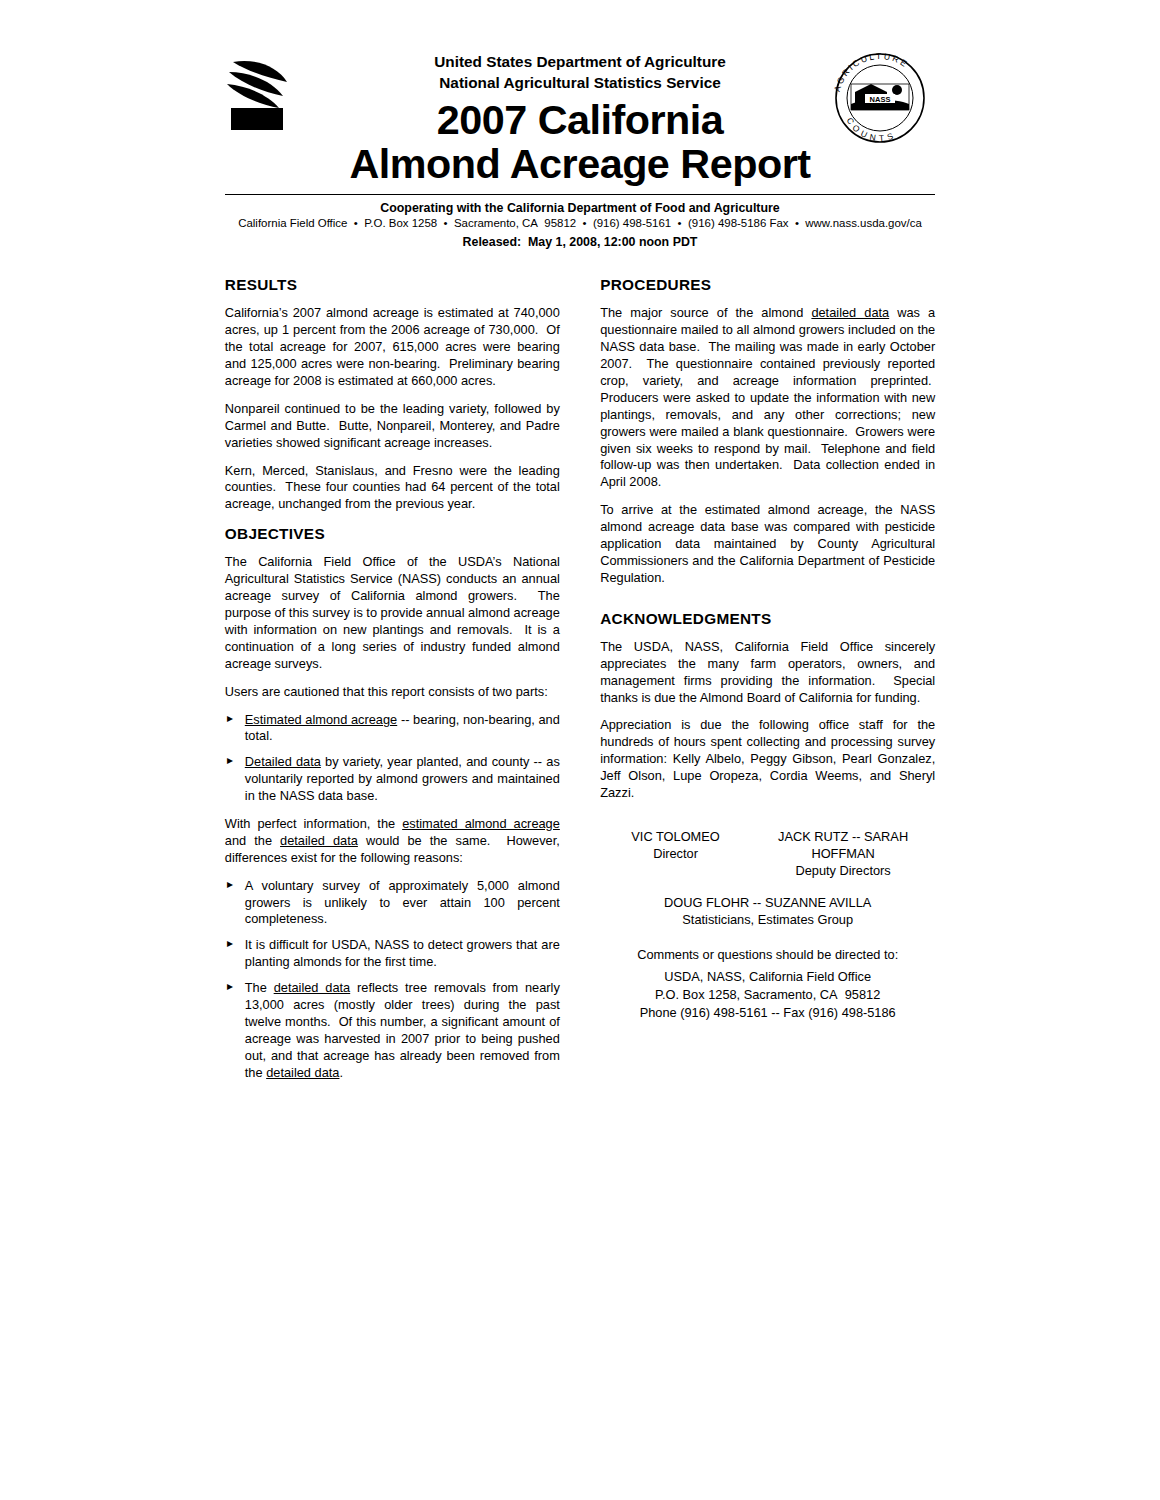AGRICULTURE COUNTS NASS
United States Department of Agriculture
National Agricultural Statistics Service
2007 California
Almond Acreage Report
Cooperating with the California Department of Food and Agriculture
California Field Office • P.O. Box 1258 • Sacramento, CA 95812 • (916) 498-5161 • (916) 498-5186 Fax • www.nass.usda.gov/ca
Released: May 1, 2008, 12:00 noon PDT
RESULTS
California’s 2007 almond acreage is estimated at 740,000 acres, up 1 percent from the 2006 acreage of 730,000. Of the total acreage for 2007, 615,000 acres were bearing and 125,000 acres were non-bearing. Preliminary bearing acreage for 2008 is estimated at 660,000 acres.
Nonpareil continued to be the leading variety, followed by Carmel and Butte. Butte, Nonpareil, Monterey, and Padre varieties showed significant acreage increases.
Kern, Merced, Stanislaus, and Fresno were the leading counties. These four counties had 64 percent of the total acreage, unchanged from the previous year.
OBJECTIVES
The California Field Office of the USDA’s National Agricultural Statistics Service (NASS) conducts an annual acreage survey of California almond growers. The purpose of this survey is to provide annual almond acreage with information on new plantings and removals. It is a continuation of a long series of industry funded almond acreage surveys.
Users are cautioned that this report consists of two parts:
Estimated almond acreage -- bearing, non-bearing, and total.
Detailed data by variety, year planted, and county -- as voluntarily reported by almond growers and maintained in the NASS data base.
With perfect information, the estimated almond acreage and the detailed data would be the same. However, differences exist for the following reasons:
A voluntary survey of approximately 5,000 almond growers is unlikely to ever attain 100 percent completeness.
It is difficult for USDA, NASS to detect growers that are planting almonds for the first time.
The detailed data reflects tree removals from nearly 13,000 acres (mostly older trees) during the past twelve months. Of this number, a significant amount of acreage was harvested in 2007 prior to being pushed out, and that acreage has already been removed from the detailed data.
PROCEDURES
The major source of the almond detailed data was a questionnaire mailed to all almond growers included on the NASS data base. The mailing was made in early October 2007. The questionnaire contained previously reported crop, variety, and acreage information preprinted. Producers were asked to update the information with new plantings, removals, and any other corrections; new growers were mailed a blank questionnaire. Growers were given six weeks to respond by mail. Telephone and field follow-up was then undertaken. Data collection ended in April 2008.
To arrive at the estimated almond acreage, the NASS almond acreage data base was compared with pesticide application data maintained by County Agricultural Commissioners and the California Department of Pesticide Regulation.
ACKNOWLEDGMENTS
The USDA, NASS, California Field Office sincerely appreciates the many farm operators, owners, and management firms providing the information. Special thanks is due the Almond Board of California for funding.
Appreciation is due the following office staff for the hundreds of hours spent collecting and processing survey information: Kelly Albelo, Peggy Gibson, Pearl Gonzalez, Jeff Olson, Lupe Oropeza, Cordia Weems, and Sheryl Zazzi.
VIC TOLOMEO
Director
JACK RUTZ -- SARAH HOFFMAN
Deputy Directors
DOUG FLOHR -- SUZANNE AVILLA
Statisticians, Estimates Group
Comments or questions should be directed to:
USDA, NASS, California Field Office
P.O. Box 1258, Sacramento, CA 95812
Phone (916) 498-5161 -- Fax (916) 498-5186